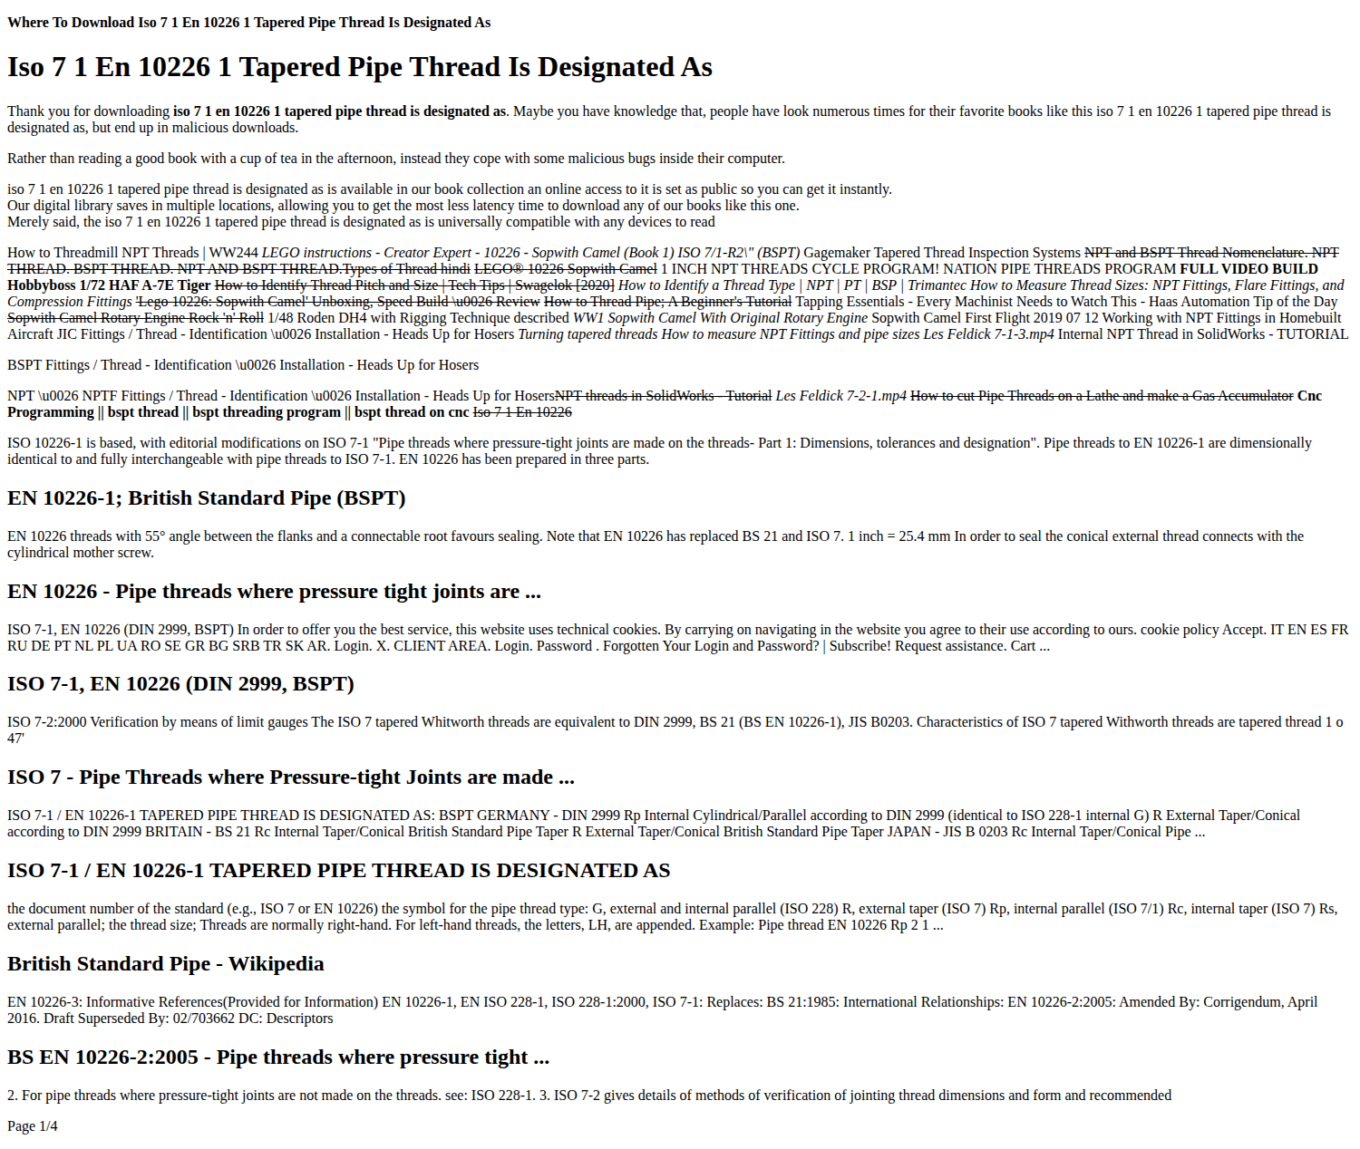Where To Download Iso 7 1 En 10226 1 Tapered Pipe Thread Is Designated As
Iso 7 1 En 10226 1 Tapered Pipe Thread Is Designated As
Thank you for downloading iso 7 1 en 10226 1 tapered pipe thread is designated as. Maybe you have knowledge that, people have look numerous times for their favorite books like this iso 7 1 en 10226 1 tapered pipe thread is designated as, but end up in malicious downloads.
Rather than reading a good book with a cup of tea in the afternoon, instead they cope with some malicious bugs inside their computer.
iso 7 1 en 10226 1 tapered pipe thread is designated as is available in our book collection an online access to it is set as public so you can get it instantly.
Our digital library saves in multiple locations, allowing you to get the most less latency time to download any of our books like this one.
Merely said, the iso 7 1 en 10226 1 tapered pipe thread is designated as is universally compatible with any devices to read
How to Threadmill NPT Threads | WW244 LEGO instructions - Creator Expert - 10226 - Sopwith Camel (Book 1) ISO 7/1-R2\" (BSPT) Gagemaker Tapered Thread Inspection Systems NPT and BSPT Thread Nomenclature. NPT THREAD. BSPT THREAD. NPT AND BSPT THREAD.Types of Thread hindi LEGO® 10226 Sopwith Camel 1 INCH NPT THREADS CYCLE PROGRAM! NATION PIPE THREADS PROGRAM FULL VIDEO BUILD Hobbyboss 1/72 HAF A-7E Tiger How to Identify Thread Pitch and Size | Tech Tips | Swagelok [2020] How to Identify a Thread Type | NPT | PT | BSP | Trimantec How to Measure Thread Sizes: NPT Fittings, Flare Fittings, and Compression Fittings 'Lego 10226: Sopwith Camel' Unboxing, Speed Build \u0026 Review How to Thread Pipe; A Beginner's Tutorial Tapping Essentials - Every Machinist Needs to Watch This - Haas Automation Tip of the Day Sopwith Camel Rotary Engine Rock 'n' Roll 1/48 Roden DH4 with Rigging Technique described WW1 Sopwith Camel With Original Rotary Engine Sopwith Camel First Flight 2019 07 12 Working with NPT Fittings in Homebuilt Aircraft JIC Fittings / Thread - Identification \u0026 Installation - Heads Up for Hosers Turning tapered threads How to measure NPT Fittings and pipe sizes Les Feldick 7-1-3.mp4 Internal NPT Thread in SolidWorks - TUTORIAL
BSPT Fittings / Thread - Identification \u0026 Installation - Heads Up for Hosers
NPT \u0026 NPTF Fittings / Thread - Identification \u0026 Installation - Heads Up for HosersNPT threads in SolidWorks - Tutorial Les Feldick 7-2-1.mp4 How to cut Pipe Threads on a Lathe and make a Gas Accumulator Cnc Programming || bspt thread || bspt threading program || bspt thread on cnc Iso 7 1 En 10226
ISO 10226-1 is based, with editorial modifications on ISO 7-1 "Pipe threads where pressure-tight joints are made on the threads- Part 1: Dimensions, tolerances and designation". Pipe threads to EN 10226-1 are dimensionally identical to and fully interchangeable with pipe threads to ISO 7-1. EN 10226 has been prepared in three parts.
EN 10226-1; British Standard Pipe (BSPT)
EN 10226 threads with 55° angle between the flanks and a connectable root favours sealing. Note that EN 10226 has replaced BS 21 and ISO 7. 1 inch = 25.4 mm In order to seal the conical external thread connects with the cylindrical mother screw.
EN 10226 - Pipe threads where pressure tight joints are ...
ISO 7-1, EN 10226 (DIN 2999, BSPT) In order to offer you the best service, this website uses technical cookies. By carrying on navigating in the website you agree to their use according to ours. cookie policy Accept. IT EN ES FR RU DE PT NL PL UA RO SE GR BG SRB TR SK AR. Login. X. CLIENT AREA. Login. Password . Forgotten Your Login and Password? | Subscribe! Request assistance. Cart ...
ISO 7-1, EN 10226 (DIN 2999, BSPT)
ISO 7-2:2000 Verification by means of limit gauges The ISO 7 tapered Whitworth threads are equivalent to DIN 2999, BS 21 (BS EN 10226-1), JIS B0203. Characteristics of ISO 7 tapered Withworth threads are tapered thread 1 o 47'
ISO 7 - Pipe Threads where Pressure-tight Joints are made ...
ISO 7-1 / EN 10226-1 TAPERED PIPE THREAD IS DESIGNATED AS: BSPT GERMANY - DIN 2999 Rp Internal Cylindrical/Parallel according to DIN 2999 (identical to ISO 228-1 internal G) R External Taper/Conical according to DIN 2999 BRITAIN - BS 21 Rc Internal Taper/Conical British Standard Pipe Taper R External Taper/Conical British Standard Pipe Taper JAPAN - JIS B 0203 Rc Internal Taper/Conical Pipe ...
ISO 7-1 / EN 10226-1 TAPERED PIPE THREAD IS DESIGNATED AS
the document number of the standard (e.g., ISO 7 or EN 10226) the symbol for the pipe thread type: G, external and internal parallel (ISO 228) R, external taper (ISO 7) Rp, internal parallel (ISO 7/1) Rc, internal taper (ISO 7) Rs, external parallel; the thread size; Threads are normally right-hand. For left-hand threads, the letters, LH, are appended. Example: Pipe thread EN 10226 Rp 2 1 ...
British Standard Pipe - Wikipedia
EN 10226-3: Informative References(Provided for Information) EN 10226-1, EN ISO 228-1, ISO 228-1:2000, ISO 7-1: Replaces: BS 21:1985: International Relationships: EN 10226-2:2005: Amended By: Corrigendum, April 2016. Draft Superseded By: 02/703662 DC: Descriptors
BS EN 10226-2:2005 - Pipe threads where pressure tight ...
2. For pipe threads where pressure-tight joints are not made on the threads. see: ISO 228-1. 3. ISO 7-2 gives details of methods of verification of jointing thread dimensions and form and recommended
Page 1/4